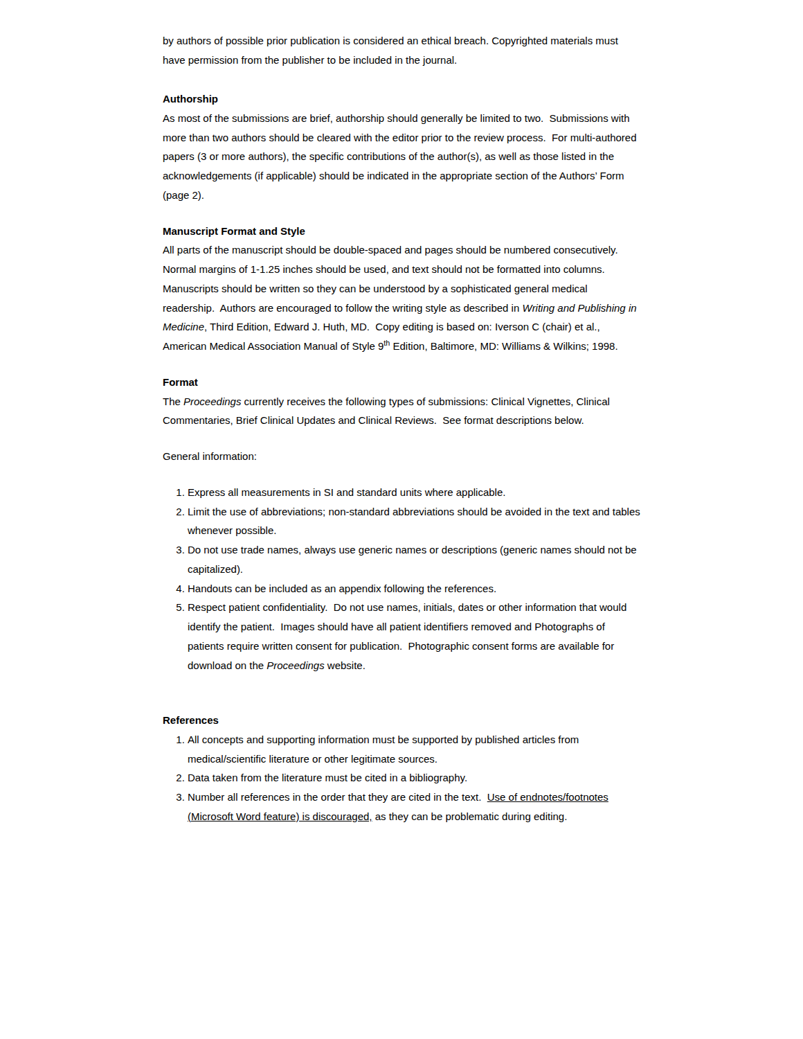by authors of possible prior publication is considered an ethical breach. Copyrighted materials must have permission from the publisher to be included in the journal.
Authorship
As most of the submissions are brief, authorship should generally be limited to two. Submissions with more than two authors should be cleared with the editor prior to the review process. For multi-authored papers (3 or more authors), the specific contributions of the author(s), as well as those listed in the acknowledgements (if applicable) should be indicated in the appropriate section of the Authors’ Form (page 2).
Manuscript Format and Style
All parts of the manuscript should be double-spaced and pages should be numbered consecutively. Normal margins of 1-1.25 inches should be used, and text should not be formatted into columns. Manuscripts should be written so they can be understood by a sophisticated general medical readership. Authors are encouraged to follow the writing style as described in Writing and Publishing in Medicine, Third Edition, Edward J. Huth, MD. Copy editing is based on: Iverson C (chair) et al., American Medical Association Manual of Style 9th Edition, Baltimore, MD: Williams & Wilkins; 1998.
Format
The Proceedings currently receives the following types of submissions: Clinical Vignettes, Clinical Commentaries, Brief Clinical Updates and Clinical Reviews. See format descriptions below.
General information:
Express all measurements in SI and standard units where applicable.
Limit the use of abbreviations; non-standard abbreviations should be avoided in the text and tables whenever possible.
Do not use trade names, always use generic names or descriptions (generic names should not be capitalized).
Handouts can be included as an appendix following the references.
Respect patient confidentiality. Do not use names, initials, dates or other information that would identify the patient. Images should have all patient identifiers removed and Photographs of patients require written consent for publication. Photographic consent forms are available for download on the Proceedings website.
References
All concepts and supporting information must be supported by published articles from medical/scientific literature or other legitimate sources.
Data taken from the literature must be cited in a bibliography.
Number all references in the order that they are cited in the text. Use of endnotes/footnotes (Microsoft Word feature) is discouraged, as they can be problematic during editing.